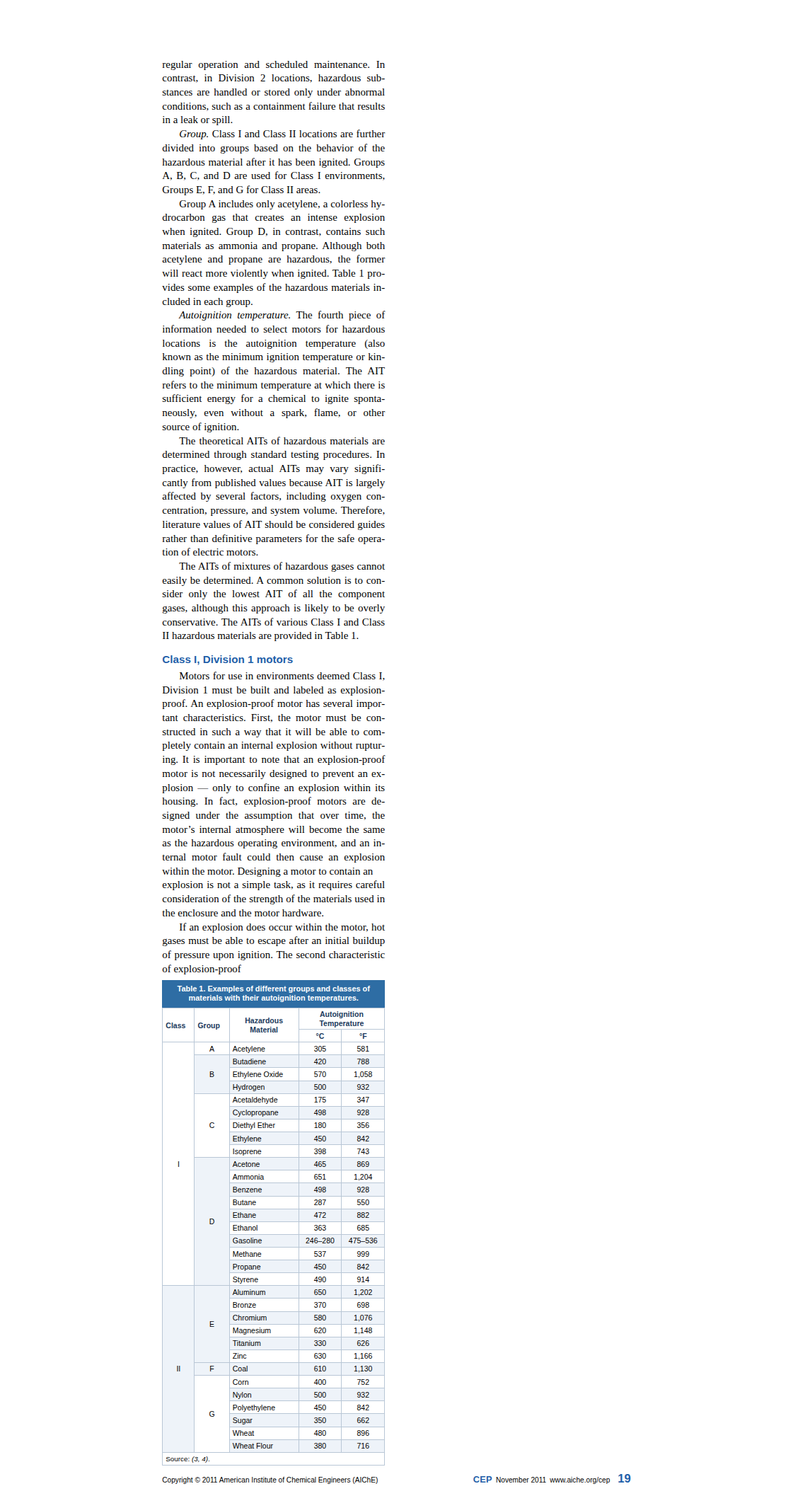regular operation and scheduled maintenance. In contrast, in Division 2 locations, hazardous substances are handled or stored only under abnormal conditions, such as a containment failure that results in a leak or spill.
Group. Class I and Class II locations are further divided into groups based on the behavior of the hazardous material after it has been ignited. Groups A, B, C, and D are used for Class I environments, Groups E, F, and G for Class II areas.
Group A includes only acetylene, a colorless hydrocarbon gas that creates an intense explosion when ignited. Group D, in contrast, contains such materials as ammonia and propane. Although both acetylene and propane are hazardous, the former will react more violently when ignited. Table 1 provides some examples of the hazardous materials included in each group.
Autoignition temperature. The fourth piece of information needed to select motors for hazardous locations is the autoignition temperature (also known as the minimum ignition temperature or kindling point) of the hazardous material. The AIT refers to the minimum temperature at which there is sufficient energy for a chemical to ignite spontaneously, even without a spark, flame, or other source of ignition.
The theoretical AITs of hazardous materials are determined through standard testing procedures. In practice, however, actual AITs may vary significantly from published values because AIT is largely affected by several factors, including oxygen concentration, pressure, and system volume. Therefore, literature values of AIT should be considered guides rather than definitive parameters for the safe operation of electric motors.
The AITs of mixtures of hazardous gases cannot easily be determined. A common solution is to consider only the lowest AIT of all the component gases, although this approach is likely to be overly conservative. The AITs of various Class I and Class II hazardous materials are provided in Table 1.
Class I, Division 1 motors
Motors for use in environments deemed Class I, Division 1 must be built and labeled as explosion-proof. An explosion-proof motor has several important characteristics. First, the motor must be constructed in such a way that it will be able to completely contain an internal explosion without rupturing. It is important to note that an explosion-proof motor is not necessarily designed to prevent an explosion — only to confine an explosion within its housing. In fact, explosion-proof motors are designed under the assumption that over time, the motor’s internal atmosphere will become the same as the hazardous operating environment, and an internal motor fault could then cause an explosion within the motor. Designing a motor to contain an
explosion is not a simple task, as it requires careful consideration of the strength of the materials used in the enclosure and the motor hardware.
If an explosion does occur within the motor, hot gases must be able to escape after an initial buildup of pressure upon ignition. The second characteristic of explosion-proof
Table 1. Examples of different groups and classes of materials with their autoignition temperatures.
| Class | Group | Hazardous Material | Autoignition Temperature |
| --- | --- | --- | --- |
| °C | °F |
| I | A | Acetylene | 305 | 581 |
| B | Butadiene | 420 | 788 |
| Ethylene Oxide | 570 | 1,058 |
| Hydrogen | 500 | 932 |
| C | Acetaldehyde | 175 | 347 |
| Cyclopropane | 498 | 928 |
| Diethyl Ether | 180 | 356 |
| Ethylene | 450 | 842 |
| Isoprene | 398 | 743 |
| D | Acetone | 465 | 869 |
| Ammonia | 651 | 1,204 |
| Benzene | 498 | 928 |
| Butane | 287 | 550 |
| Ethane | 472 | 882 |
| Ethanol | 363 | 685 |
| Gasoline | 246–280 | 475–536 |
| Methane | 537 | 999 |
| Propane | 450 | 842 |
| Styrene | 490 | 914 |
| II | E | Aluminum | 650 | 1,202 |
| Bronze | 370 | 698 |
| Chromium | 580 | 1,076 |
| Magnesium | 620 | 1,148 |
| Titanium | 330 | 626 |
| Zinc | 630 | 1,166 |
| F | Coal | 610 | 1,130 |
| G | Corn | 400 | 752 |
| Nylon | 500 | 932 |
| Polyethylene | 450 | 842 |
| Sugar | 350 | 662 |
| Wheat | 480 | 896 |
| Wheat Flour | 380 | 716 |
| Source: (3, 4) . |
Copyright © 2011 American Institute of Chemical Engineers (AIChE)
CEP November 2011 www.aiche.org/cep 19